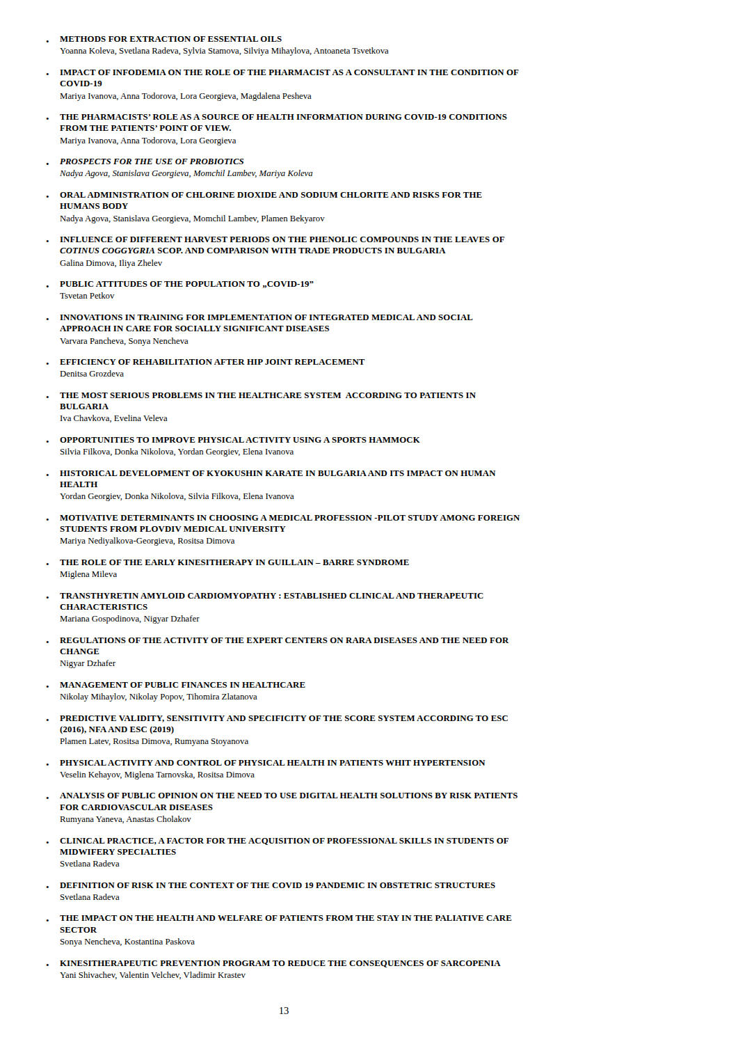Methods for extraction of essential oils Yoanna Koleva, Svetlana Radeva, Sylvia Stamova, Silviya Mihaylova, Antoaneta Tsvetkova
Impact of infodemia on the role of the pharmacist as a consultant in the condition of COVID-19 Mariya Ivanova, Anna Todorova, Lora Georgieva, Magdalena Pesheva
The pharmacists’ role as a source of health information during COVID-19 conditions from the patients’ point of view. Mariya Ivanova, Anna Todorova, Lora Georgieva
Prospects for the use of probiotics Nadya Agova, Stanislava Georgieva, Momchil Lambev, Mariya Koleva
Oral administration of chlorine dioxide and sodium chlorite and risks for the humans body Nadya Agova, Stanislava Georgieva, Momchil Lambev, Plamen Bekyarov
Influence of different harvest periods on the phenolic compounds in the leaves of Cotinus coggygria Scop. and comparison with trade products in Bulgaria Galina Dimova, Iliya Zhelev
Public attitudes of the population to „COVID-19” Tsvetan Petkov
Innovations in training for implementation of integrated medical and social approach in care for socially significant diseases Varvara Pancheva, Sonya Nencheva
Efficiency of rehabilitation after hip joint replacement Denitsa Grozdeva
The most serious problems in the healthcare system according to patients in Bulgaria Iva Chavkova, Evelina Veleva
Opportunities to improve physical activity using a sports hammock Silvia Filkova, Donka Nikolova, Yordan Georgiev, Elena Ivanova
Historical development of Kyokushin karate in Bulgaria and its impact on human health Yordan Georgiev, Donka Nikolova, Silvia Filkova, Elena Ivanova
Motivative determinants in choosing a medical profession -pilot study among foreign students from Plovdiv Medical University Mariya Nediyalkova-Georgieva, Rositsa Dimova
The role of the early kinesitherapy in Guillain – Barre syndrome Miglena Mileva
Transthyretin amyloid cardiomyopathy : established clinical and therapeutic characteristics Mariana Gospodinova, Nigyar Dzhafer
Regulations of the activity of the expert centers on rara diseases and the need for change Nigyar Dzhafer
Management of public finances in healthcare Nikolay Mihaylov, Nikolay Popov, Tihomira Zlatanova
Predictive validity, sensitivity and specificity of the score system according to ESC (2016), NFA and ESC (2019) Plamen Latev, Rositsa Dimova, Rumyana Stoyanova
Physical activity and control of physical health in patients whit hypertension Veselin Kehayov, Miglena Tarnovska, Rositsa Dimova
Analysis of public opinion on the need to use digital health solutions by risk patients for cardiovascular diseases Rumyana Yaneva, Anastas Cholakov
Clinical practice, a factor for the acquisition of professional skills in students of midwifery specialties Svetlana Radeva
Definition of risk in the context of the COVID 19 pandemic in obstetric structures Svetlana Radeva
The impact on the health and welfare of patients from the stay in the paliative care sector Sonya Nencheva, Kostantina Paskova
Kinesitherapeutic prevention program to reduce the consequences of sarcopenia Yani Shivachev, Valentin Velchev, Vladimir Krastev
13